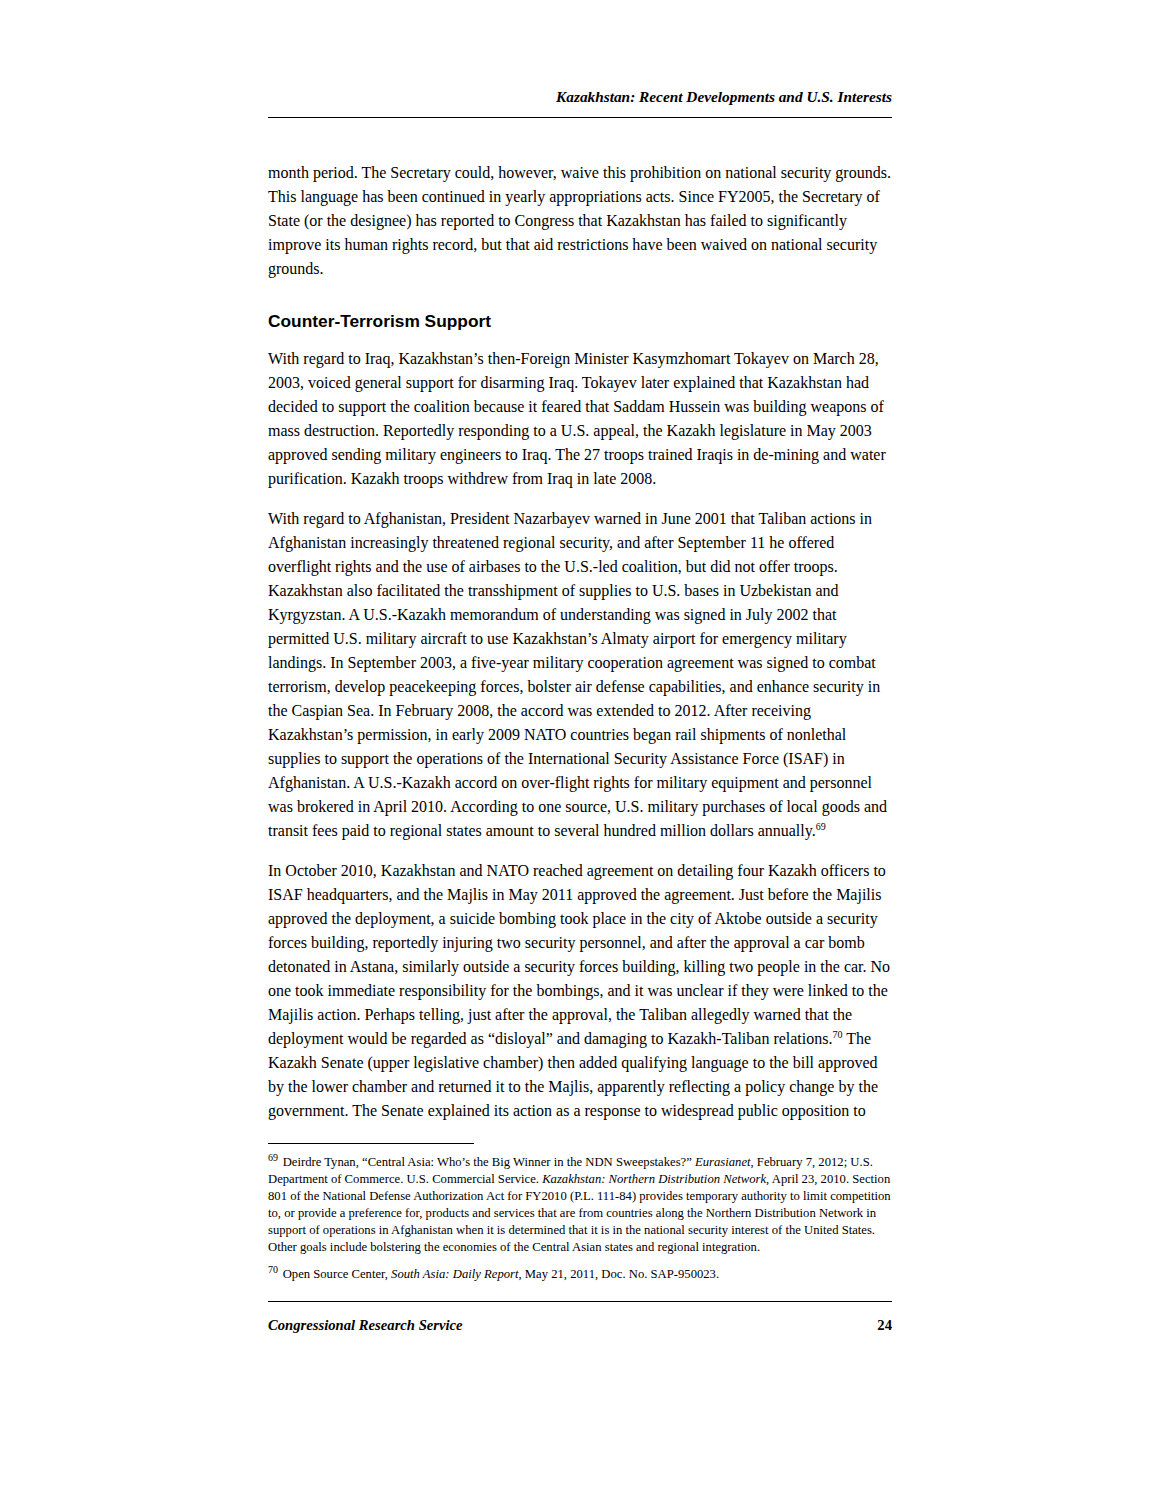Kazakhstan: Recent Developments and U.S. Interests
month period. The Secretary could, however, waive this prohibition on national security grounds. This language has been continued in yearly appropriations acts. Since FY2005, the Secretary of State (or the designee) has reported to Congress that Kazakhstan has failed to significantly improve its human rights record, but that aid restrictions have been waived on national security grounds.
Counter-Terrorism Support
With regard to Iraq, Kazakhstan’s then-Foreign Minister Kasymzhomart Tokayev on March 28, 2003, voiced general support for disarming Iraq. Tokayev later explained that Kazakhstan had decided to support the coalition because it feared that Saddam Hussein was building weapons of mass destruction. Reportedly responding to a U.S. appeal, the Kazakh legislature in May 2003 approved sending military engineers to Iraq. The 27 troops trained Iraqis in de-mining and water purification. Kazakh troops withdrew from Iraq in late 2008.
With regard to Afghanistan, President Nazarbayev warned in June 2001 that Taliban actions in Afghanistan increasingly threatened regional security, and after September 11 he offered overflight rights and the use of airbases to the U.S.-led coalition, but did not offer troops. Kazakhstan also facilitated the transshipment of supplies to U.S. bases in Uzbekistan and Kyrgyzstan. A U.S.-Kazakh memorandum of understanding was signed in July 2002 that permitted U.S. military aircraft to use Kazakhstan’s Almaty airport for emergency military landings. In September 2003, a five-year military cooperation agreement was signed to combat terrorism, develop peacekeeping forces, bolster air defense capabilities, and enhance security in the Caspian Sea. In February 2008, the accord was extended to 2012. After receiving Kazakhstan’s permission, in early 2009 NATO countries began rail shipments of nonlethal supplies to support the operations of the International Security Assistance Force (ISAF) in Afghanistan. A U.S.-Kazakh accord on over-flight rights for military equipment and personnel was brokered in April 2010. According to one source, U.S. military purchases of local goods and transit fees paid to regional states amount to several hundred million dollars annually.69
In October 2010, Kazakhstan and NATO reached agreement on detailing four Kazakh officers to ISAF headquarters, and the Majlis in May 2011 approved the agreement. Just before the Majilis approved the deployment, a suicide bombing took place in the city of Aktobe outside a security forces building, reportedly injuring two security personnel, and after the approval a car bomb detonated in Astana, similarly outside a security forces building, killing two people in the car. No one took immediate responsibility for the bombings, and it was unclear if they were linked to the Majilis action. Perhaps telling, just after the approval, the Taliban allegedly warned that the deployment would be regarded as “disloyal” and damaging to Kazakh-Taliban relations.70 The Kazakh Senate (upper legislative chamber) then added qualifying language to the bill approved by the lower chamber and returned it to the Majlis, apparently reflecting a policy change by the government. The Senate explained its action as a response to widespread public opposition to
69 Deirdre Tynan, “Central Asia: Who’s the Big Winner in the NDN Sweepstakes?” Eurasianet, February 7, 2012; U.S. Department of Commerce. U.S. Commercial Service. Kazakhstan: Northern Distribution Network, April 23, 2010. Section 801 of the National Defense Authorization Act for FY2010 (P.L. 111-84) provides temporary authority to limit competition to, or provide a preference for, products and services that are from countries along the Northern Distribution Network in support of operations in Afghanistan when it is determined that it is in the national security interest of the United States. Other goals include bolstering the economies of the Central Asian states and regional integration.
70 Open Source Center, South Asia: Daily Report, May 21, 2011, Doc. No. SAP-950023.
Congressional Research Service 24